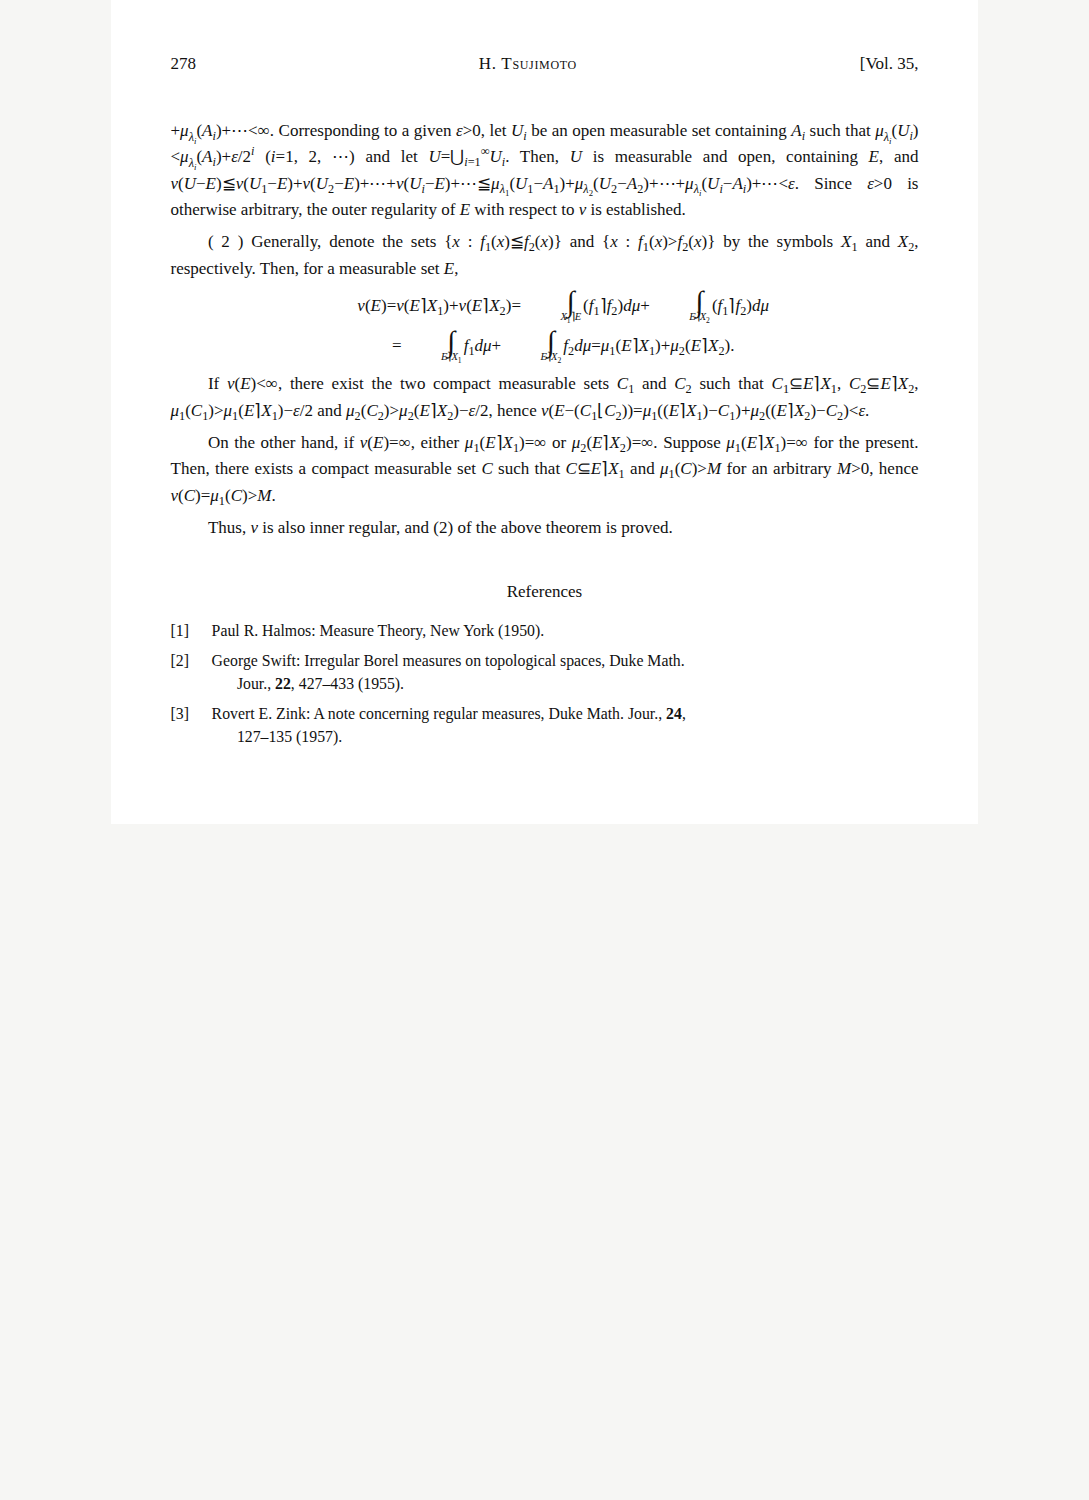278 H. Tsujimoto [Vol. 35,
+μλi(Ai)+⋯<∞. Corresponding to a given ε>0, let Ui be an open measurable set containing Ai such that μλi(Ui)<μλi(Ai)+ε/2i (i=1, 2, ⋯) and let U=⋃i=1∞Ui. Then, U is measurable and open, containing E, and ν(U−E)≦ν(U1−E)+ν(U2−E)+⋯+ν(Ui−E)+⋯≦μλ1(U1−A1)+μλ2(U2−A2)+⋯+μλi(Ui−Ai)+⋯<ε. Since ε>0 is otherwise arbitrary, the outer regularity of E with respect to ν is established.
( 2 ) Generally, denote the sets {x : f1(x)≦f2(x)} and {x : f1(x)>f2(x)} by the symbols X1 and X2, respectively. Then, for a measurable set E, ν(E)=ν(E⌉X1)+ν(E⌉X2)=∫X1⌉E(f1⌉f2)dμ+∫E⌉X2(f1⌉f2)dμ =∫E⌉X1 f1dμ+∫E⌉X2 f2dμ=μ1(E⌉X1)+μ2(E⌉X2).
If ν(E)<∞, there exist the two compact measurable sets C1 and C2 such that C1⊆E⌉X1, C2⊆E⌉X2, μ1(C1)>μ1(E⌉X1)−ε/2 and μ2(C2)>μ2(E⌉X2)−ε/2, hence ν(E−(C1⌊C2))=μ1((E⌉X1)−C1)+μ2((E⌉X2)−C2)<ε.
On the other hand, if ν(E)=∞, either μ1(E⌉X1)=∞ or μ2(E⌉X2)=∞. Suppose μ1(E⌉X1)=∞ for the present. Then, there exists a compact measurable set C such that C⊆E⌉X1 and μ1(C)>M for an arbitrary M>0, hence ν(C)=μ1(C)>M.
Thus, ν is also inner regular, and (2) of the above theorem is proved.
References
[1] Paul R. Halmos: Measure Theory, New York (1950).
[2] George Swift: Irregular Borel measures on topological spaces, Duke Math. Jour., 22, 427–433 (1955).
[3] Rovert E. Zink: A note concerning regular measures, Duke Math. Jour., 24, 127–135 (1957).